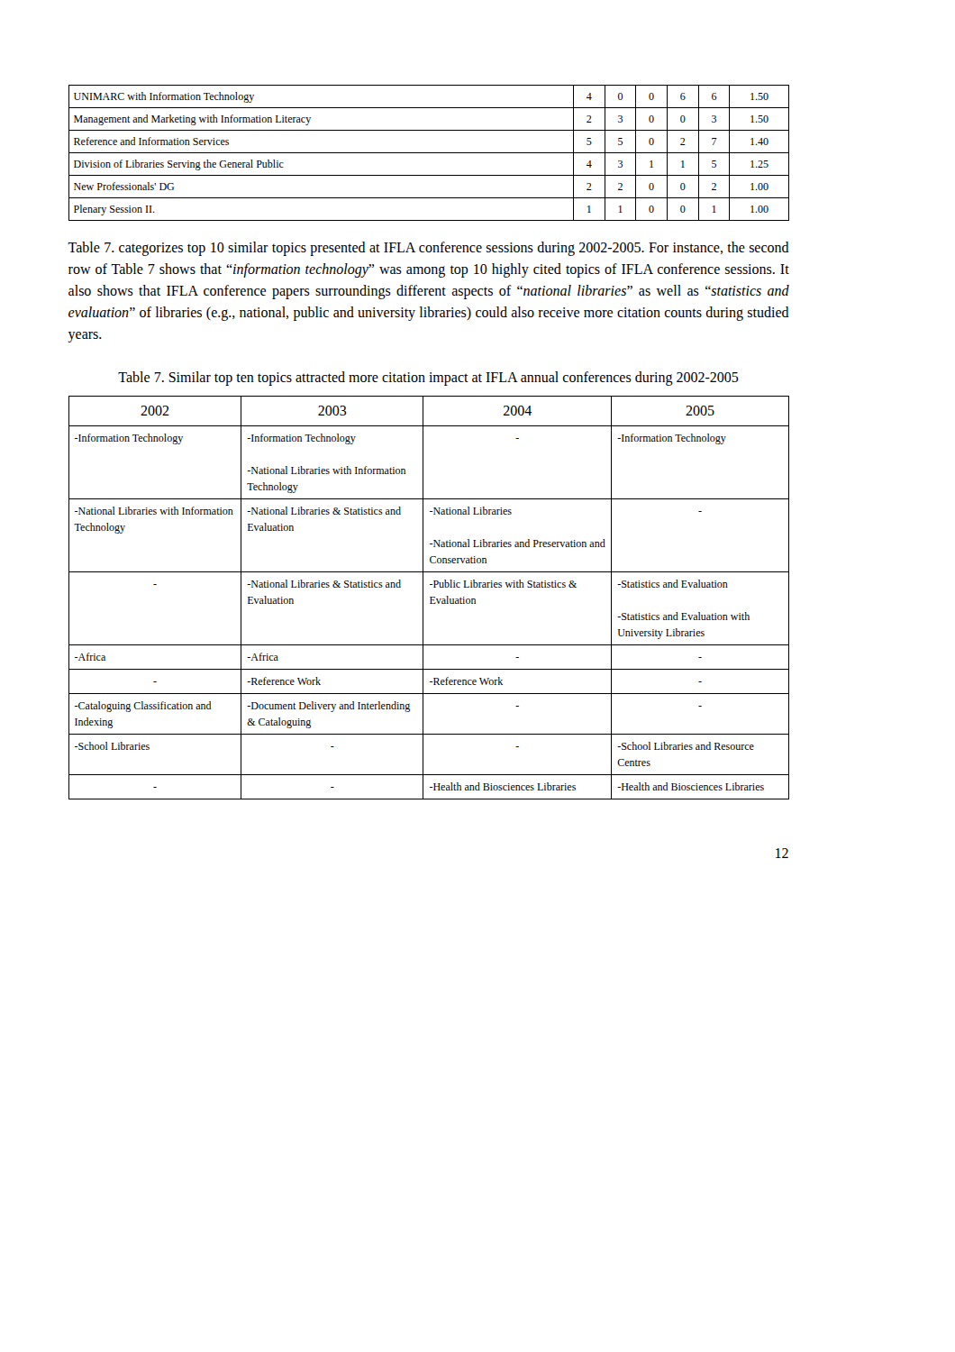| UNIMARC with Information Technology | 4 | 0 | 0 | 6 | 6 | 1.50 |
| Management and Marketing with Information Literacy | 2 | 3 | 0 | 0 | 3 | 1.50 |
| Reference and Information Services | 5 | 5 | 0 | 2 | 7 | 1.40 |
| Division of Libraries Serving the General Public | 4 | 3 | 1 | 1 | 5 | 1.25 |
| New Professionals' DG | 2 | 2 | 0 | 0 | 2 | 1.00 |
| Plenary Session II. | 1 | 1 | 0 | 0 | 1 | 1.00 |
Table 7. categorizes top 10 similar topics presented at IFLA conference sessions during 2002-2005. For instance, the second row of Table 7 shows that “information technology” was among top 10 highly cited topics of IFLA conference sessions. It also shows that IFLA conference papers surroundings different aspects of “national libraries” as well as “statistics and evaluation” of libraries (e.g., national, public and university libraries) could also receive more citation counts during studied years.
Table 7. Similar top ten topics attracted more citation impact at IFLA annual conferences during 2002-2005
| 2002 | 2003 | 2004 | 2005 |
| --- | --- | --- | --- |
| -Information Technology | -Information Technology -National Libraries with Information Technology | - | -Information Technology |
| -National Libraries with Information Technology | -National Libraries & Statistics and Evaluation | -National Libraries -National Libraries and Preservation and Conservation | - |
| - | -National Libraries & Statistics and Evaluation | -Public Libraries with Statistics & Evaluation | -Statistics and Evaluation -Statistics and Evaluation with University Libraries |
| -Africa | -Africa | - | - |
| - | -Reference Work | -Reference Work | - |
| -Cataloguing Classification and Indexing | -Document Delivery and Interlending & Cataloguing | - | - |
| -School Libraries | - | - | -School Libraries and Resource Centres |
| - | - | -Health and Biosciences Libraries | -Health and Biosciences Libraries |
12